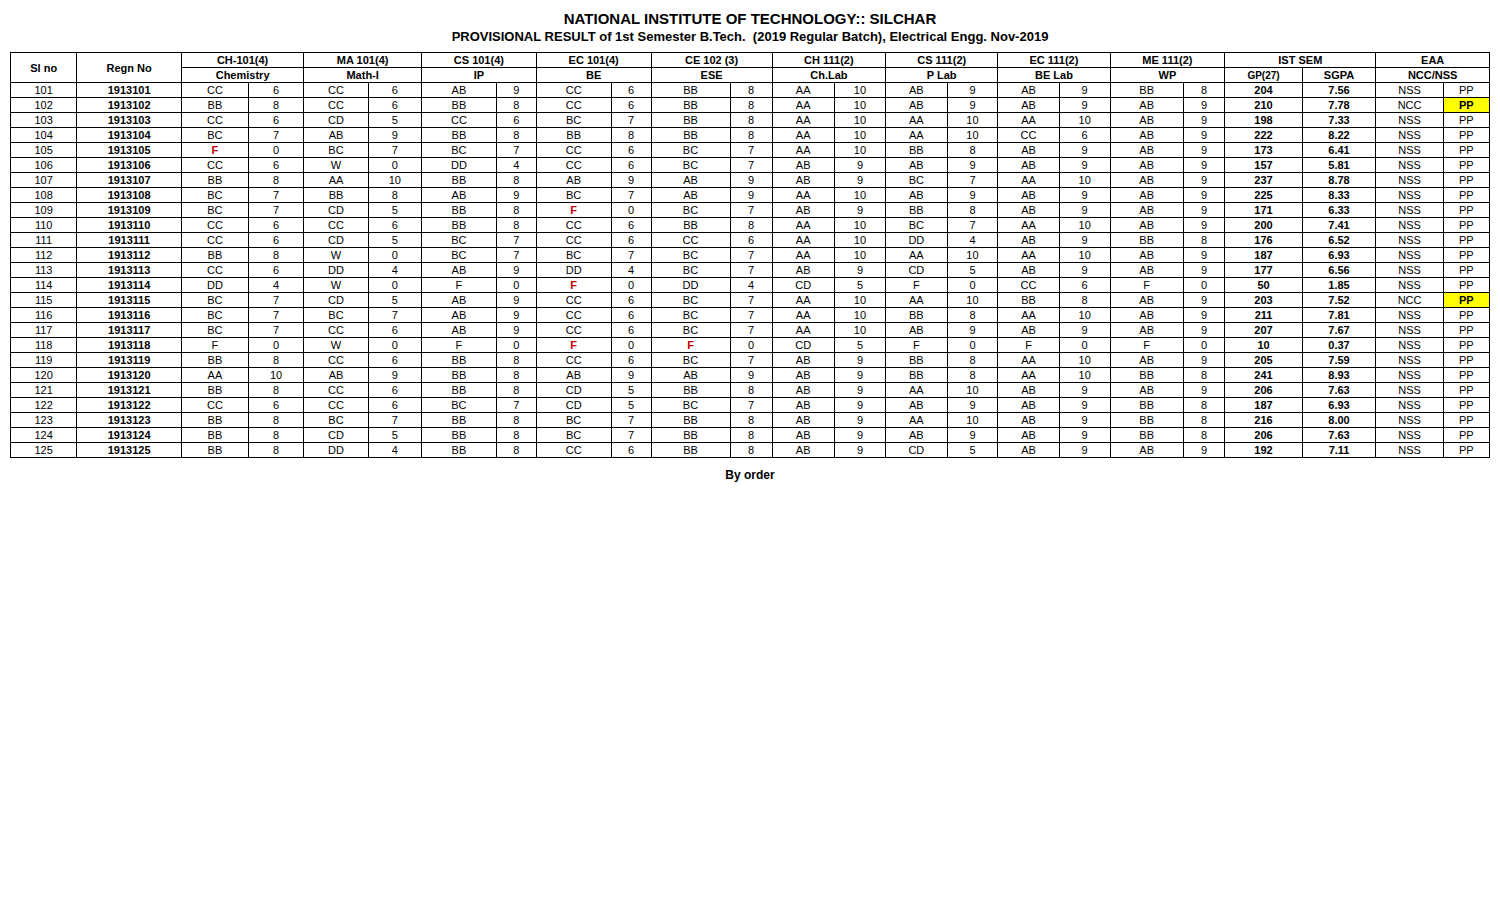NATIONAL INSTITUTE OF TECHNOLOGY:: SILCHAR
PROVISIONAL RESULT of 1st Semester B.Tech. (2019 Regular Batch), Electrical Engg. Nov-2019
| Sl no | Regn No | CH-101(4) | MA 101(4) | CS 101(4) | EC 101(4) | CE 102 (3) | CH 111(2) | CS 111(2) | EC 111(2) | ME 111(2) | IST SEM | EAA |
| --- | --- | --- | --- | --- | --- | --- | --- | --- | --- | --- | --- | --- |
| Chemistry | Math-I | IP | BE | ESE | Ch.Lab | P Lab | BE Lab | WP | GP(27) | SGPA | NCC/NSS |
| 101 | 1913101 | CC | 6 | CC | 6 | AB | 9 | CC | 6 | BB | 8 | AA | 10 | AB | 9 | AB | 9 | BB | 8 | 204 | 7.56 | NSS | PP |
| 102 | 1913102 | BB | 8 | CC | 6 | BB | 8 | CC | 6 | BB | 8 | AA | 10 | AB | 9 | AB | 9 | AB | 9 | 210 | 7.78 | NCC | PP |
| 103 | 1913103 | CC | 6 | CD | 5 | CC | 6 | BC | 7 | BB | 8 | AA | 10 | AA | 10 | AA | 10 | AB | 9 | 198 | 7.33 | NSS | PP |
| 104 | 1913104 | BC | 7 | AB | 9 | BB | 8 | BB | 8 | BB | 8 | AA | 10 | AA | 10 | CC | 6 | AB | 9 | 222 | 8.22 | NSS | PP |
| 105 | 1913105 | F | 0 | BC | 7 | BC | 7 | CC | 6 | BC | 7 | AA | 10 | BB | 8 | AB | 9 | AB | 9 | 173 | 6.41 | NSS | PP |
| 106 | 1913106 | CC | 6 | W | 0 | DD | 4 | CC | 6 | BC | 7 | AB | 9 | AB | 9 | AB | 9 | AB | 9 | 157 | 5.81 | NSS | PP |
| 107 | 1913107 | BB | 8 | AA | 10 | BB | 8 | AB | 9 | AB | 9 | AB | 9 | BC | 7 | AA | 10 | AB | 9 | 237 | 8.78 | NSS | PP |
| 108 | 1913108 | BC | 7 | BB | 8 | AB | 9 | BC | 7 | AB | 9 | AA | 10 | AB | 9 | AB | 9 | AB | 9 | 225 | 8.33 | NSS | PP |
| 109 | 1913109 | BC | 7 | CD | 5 | BB | 8 | F | 0 | BC | 7 | AB | 9 | BB | 8 | AB | 9 | AB | 9 | 171 | 6.33 | NSS | PP |
| 110 | 1913110 | CC | 6 | CC | 6 | BB | 8 | CC | 6 | BB | 8 | AA | 10 | BC | 7 | AA | 10 | AB | 9 | 200 | 7.41 | NSS | PP |
| 111 | 1913111 | CC | 6 | CD | 5 | BC | 7 | CC | 6 | CC | 6 | AA | 10 | DD | 4 | AB | 9 | BB | 8 | 176 | 6.52 | NSS | PP |
| 112 | 1913112 | BB | 8 | W | 0 | BC | 7 | BC | 7 | BC | 7 | AA | 10 | AA | 10 | AA | 10 | AB | 9 | 187 | 6.93 | NSS | PP |
| 113 | 1913113 | CC | 6 | DD | 4 | AB | 9 | DD | 4 | BC | 7 | AB | 9 | CD | 5 | AB | 9 | AB | 9 | 177 | 6.56 | NSS | PP |
| 114 | 1913114 | DD | 4 | W | 0 | F | 0 | F | 0 | DD | 4 | CD | 5 | F | 0 | CC | 6 | F | 0 | 50 | 1.85 | NSS | PP |
| 115 | 1913115 | BC | 7 | CD | 5 | AB | 9 | CC | 6 | BC | 7 | AA | 10 | AA | 10 | BB | 8 | AB | 9 | 203 | 7.52 | NCC | PP |
| 116 | 1913116 | BC | 7 | BC | 7 | AB | 9 | CC | 6 | BC | 7 | AA | 10 | BB | 8 | AA | 10 | AB | 9 | 211 | 7.81 | NSS | PP |
| 117 | 1913117 | BC | 7 | CC | 6 | AB | 9 | CC | 6 | BC | 7 | AA | 10 | AB | 9 | AB | 9 | AB | 9 | 207 | 7.67 | NSS | PP |
| 118 | 1913118 | F | 0 | W | 0 | F | 0 | F | 0 | F | 0 | CD | 5 | F | 0 | F | 0 | F | 0 | 10 | 0.37 | NSS | PP |
| 119 | 1913119 | BB | 8 | CC | 6 | BB | 8 | CC | 6 | BC | 7 | AB | 9 | BB | 8 | AA | 10 | AB | 9 | 205 | 7.59 | NSS | PP |
| 120 | 1913120 | AA | 10 | AB | 9 | BB | 8 | AB | 9 | AB | 9 | AB | 9 | BB | 8 | AA | 10 | BB | 8 | 241 | 8.93 | NSS | PP |
| 121 | 1913121 | BB | 8 | CC | 6 | BB | 8 | CD | 5 | BB | 8 | AB | 9 | AA | 10 | AB | 9 | AB | 9 | 206 | 7.63 | NSS | PP |
| 122 | 1913122 | CC | 6 | CC | 6 | BC | 7 | CD | 5 | BC | 7 | AB | 9 | AB | 9 | AB | 9 | BB | 8 | 187 | 6.93 | NSS | PP |
| 123 | 1913123 | BB | 8 | BC | 7 | BB | 8 | BC | 7 | BB | 8 | AB | 9 | AA | 10 | AB | 9 | BB | 8 | 216 | 8.00 | NSS | PP |
| 124 | 1913124 | BB | 8 | CD | 5 | BB | 8 | BC | 7 | BB | 8 | AB | 9 | AB | 9 | AB | 9 | BB | 8 | 206 | 7.63 | NSS | PP |
| 125 | 1913125 | BB | 8 | DD | 4 | BB | 8 | CC | 6 | BB | 8 | AB | 9 | CD | 5 | AB | 9 | AB | 9 | 192 | 7.11 | NSS | PP |
By order